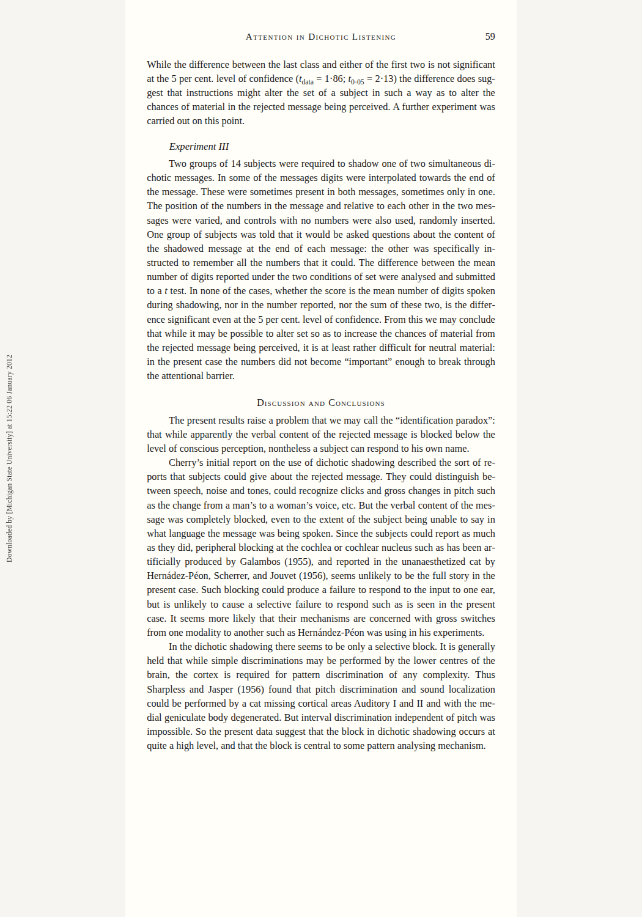Downloaded by [Michigan State University] at 15:22 06 January 2012
Attention in Dichotic Listening 59
While the difference between the last class and either of the first two is not significant at the 5 per cent. level of confidence (tdata = 1·86; t 0·05 = 2·13) the difference does suggest that instructions might alter the set of a subject in such a way as to alter the chances of material in the rejected message being perceived. A further experiment was carried out on this point.
Experiment III
Two groups of 14 subjects were required to shadow one of two simultaneous dichotic messages. In some of the messages digits were interpolated towards the end of the message. These were sometimes present in both messages, sometimes only in one. The position of the numbers in the message and relative to each other in the two messages were varied, and controls with no numbers were also used, randomly inserted. One group of subjects was told that it would be asked questions about the content of the shadowed message at the end of each message: the other was specifically instructed to remember all the numbers that it could. The difference between the mean number of digits reported under the two conditions of set were analysed and submitted to a t test. In none of the cases, whether the score is the mean number of digits spoken during shadowing, nor in the number reported, nor the sum of these two, is the difference significant even at the 5 per cent. level of confidence. From this we may conclude that while it may be possible to alter set so as to increase the chances of material from the rejected message being perceived, it is at least rather difficult for neutral material: in the present case the numbers did not become “important” enough to break through the attentional barrier.
Discussion and Conclusions
The present results raise a problem that we may call the “identification paradox”: that while apparently the verbal content of the rejected message is blocked below the level of conscious perception, nontheless a subject can respond to his own name.
Cherry’s initial report on the use of dichotic shadowing described the sort of reports that subjects could give about the rejected message. They could distinguish between speech, noise and tones, could recognize clicks and gross changes in pitch such as the change from a man’s to a woman’s voice, etc. But the verbal content of the message was completely blocked, even to the extent of the subject being unable to say in what language the message was being spoken. Since the subjects could report as much as they did, peripheral blocking at the cochlea or cochlear nucleus such as has been artificially produced by Galambos (1955), and reported in the unanaesthetized cat by Hernádez-Péon, Scherrer, and Jouvet (1956), seems unlikely to be the full story in the present case. Such blocking could produce a failure to respond to the input to one ear, but is unlikely to cause a selective failure to respond such as is seen in the present case. It seems more likely that their mechanisms are concerned with gross switches from one modality to another such as Hernández-Péon was using in his experiments.
In the dichotic shadowing there seems to be only a selective block. It is generally held that while simple discriminations may be performed by the lower centres of the brain, the cortex is required for pattern discrimination of any complexity. Thus Sharpless and Jasper (1956) found that pitch discrimination and sound localization could be performed by a cat missing cortical areas Auditory I and II and with the medial geniculate body degenerated. But interval discrimination independent of pitch was impossible. So the present data suggest that the block in dichotic shadowing occurs at quite a high level, and that the block is central to some pattern analysing mechanism.